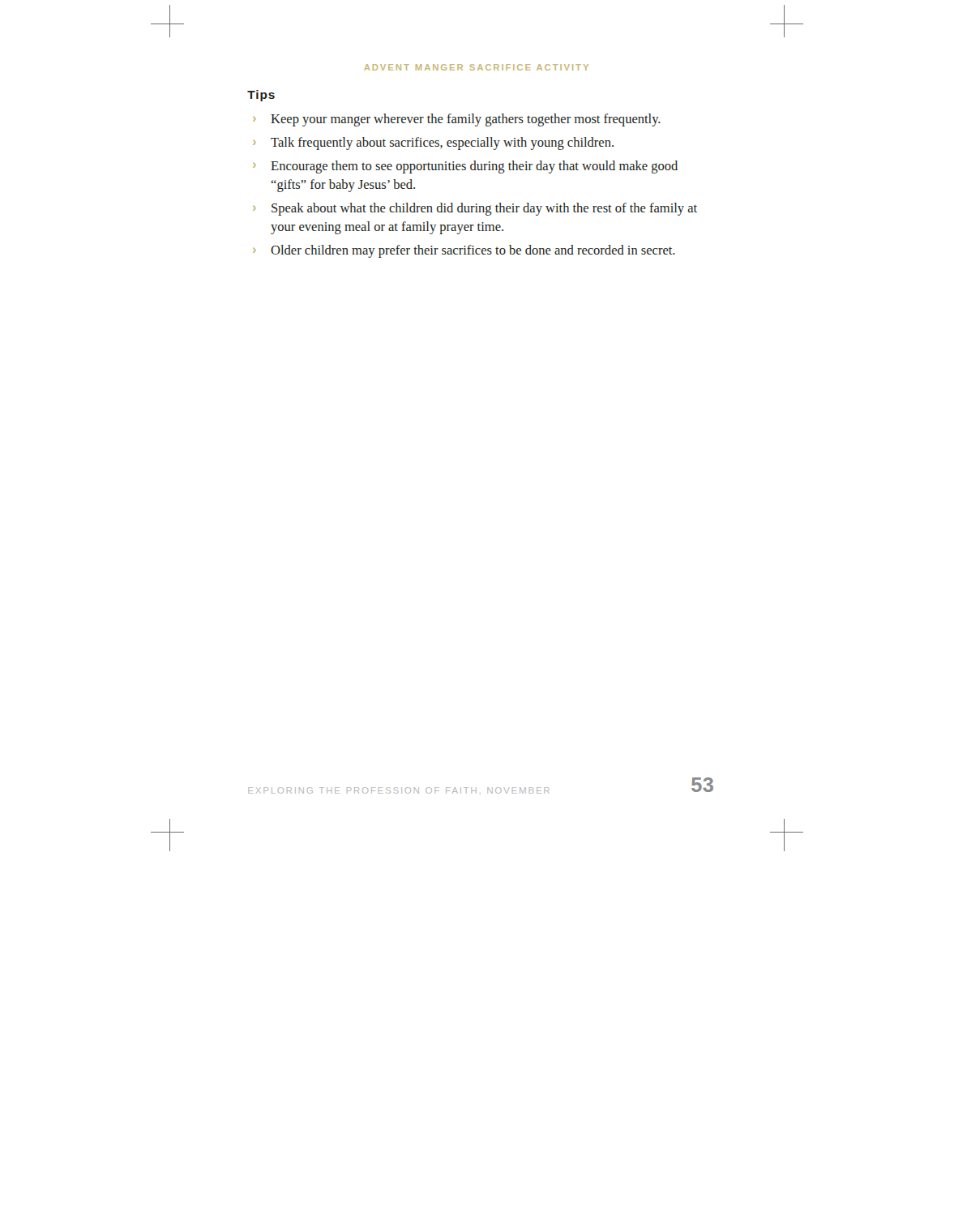Advent Manger Sacrifice Activity
Tips
Keep your manger wherever the family gathers together most frequently.
Talk frequently about sacrifices, especially with young children.
Encourage them to see opportunities during their day that would make good “gifts” for baby Jesus’ bed.
Speak about what the children did during their day with the rest of the family at your evening meal or at family prayer time.
Older children may prefer their sacrifices to be done and recorded in secret.
Exploring the Profession of Faith, November
53